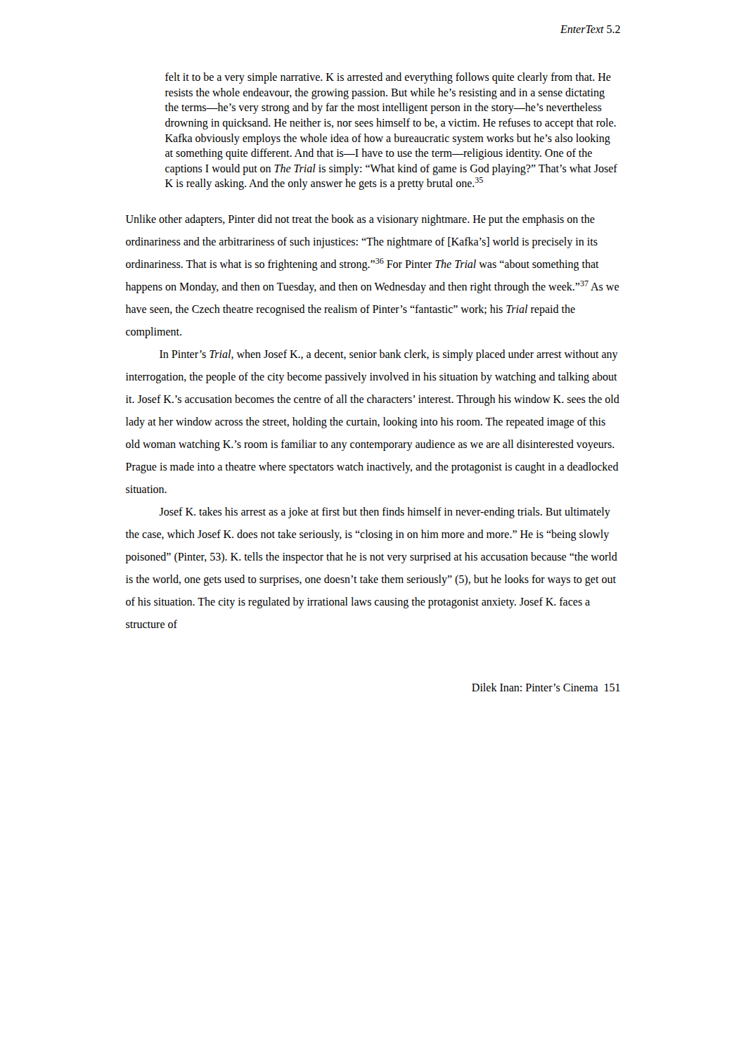EnterText 5.2
felt it to be a very simple narrative. K is arrested and everything follows quite clearly from that. He resists the whole endeavour, the growing passion. But while he’s resisting and in a sense dictating the terms—he’s very strong and by far the most intelligent person in the story—he’s nevertheless drowning in quicksand. He neither is, nor sees himself to be, a victim. He refuses to accept that role. Kafka obviously employs the whole idea of how a bureaucratic system works but he’s also looking at something quite different. And that is—I have to use the term—religious identity. One of the captions I would put on The Trial is simply: “What kind of game is God playing?” That’s what Josef K is really asking. And the only answer he gets is a pretty brutal one.35
Unlike other adapters, Pinter did not treat the book as a visionary nightmare. He put the emphasis on the ordinariness and the arbitrariness of such injustices: “The nightmare of [Kafka’s] world is precisely in its ordinariness. That is what is so frightening and strong.”36 For Pinter The Trial was “about something that happens on Monday, and then on Tuesday, and then on Wednesday and then right through the week.”37 As we have seen, the Czech theatre recognised the realism of Pinter’s “fantastic” work; his Trial repaid the compliment.
In Pinter’s Trial, when Josef K., a decent, senior bank clerk, is simply placed under arrest without any interrogation, the people of the city become passively involved in his situation by watching and talking about it. Josef K.’s accusation becomes the centre of all the characters’ interest. Through his window K. sees the old lady at her window across the street, holding the curtain, looking into his room. The repeated image of this old woman watching K.’s room is familiar to any contemporary audience as we are all disinterested voyeurs. Prague is made into a theatre where spectators watch inactively, and the protagonist is caught in a deadlocked situation.
Josef K. takes his arrest as a joke at first but then finds himself in never-ending trials. But ultimately the case, which Josef K. does not take seriously, is “closing in on him more and more.” He is “being slowly poisoned” (Pinter, 53). K. tells the inspector that he is not very surprised at his accusation because “the world is the world, one gets used to surprises, one doesn’t take them seriously” (5), but he looks for ways to get out of his situation. The city is regulated by irrational laws causing the protagonist anxiety. Josef K. faces a structure of
Dilek Inan: Pinter’s Cinema 151